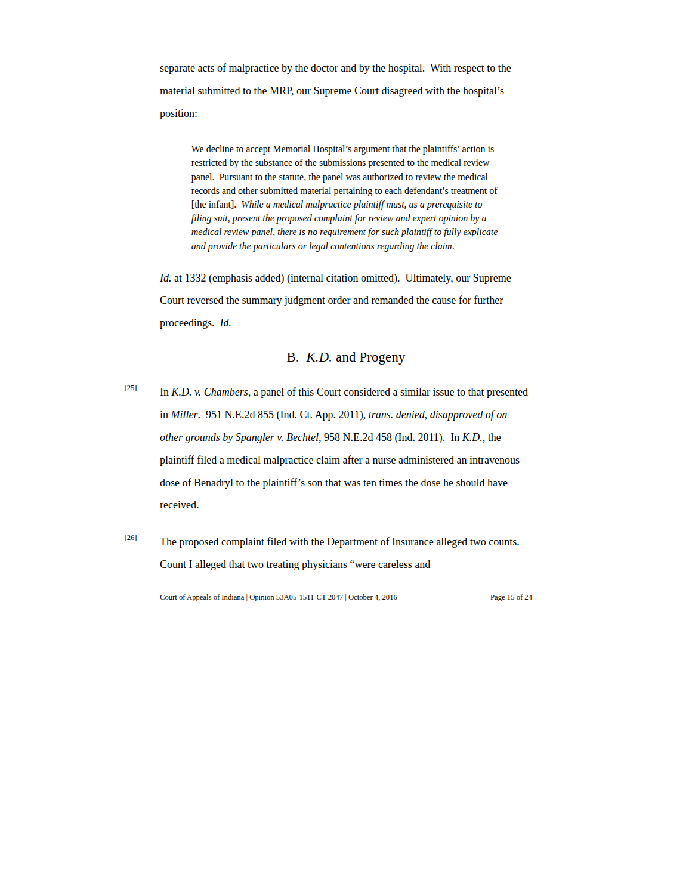separate acts of malpractice by the doctor and by the hospital. With respect to the material submitted to the MRP, our Supreme Court disagreed with the hospital’s position:
We decline to accept Memorial Hospital’s argument that the plaintiffs’ action is restricted by the substance of the submissions presented to the medical review panel. Pursuant to the statute, the panel was authorized to review the medical records and other submitted material pertaining to each defendant’s treatment of [the infant]. While a medical malpractice plaintiff must, as a prerequisite to filing suit, present the proposed complaint for review and expert opinion by a medical review panel, there is no requirement for such plaintiff to fully explicate and provide the particulars or legal contentions regarding the claim.
Id. at 1332 (emphasis added) (internal citation omitted). Ultimately, our Supreme Court reversed the summary judgment order and remanded the cause for further proceedings. Id.
B. K.D. and Progeny
[25]
In K.D. v. Chambers, a panel of this Court considered a similar issue to that presented in Miller. 951 N.E.2d 855 (Ind. Ct. App. 2011), trans. denied, disapproved of on other grounds by Spangler v. Bechtel, 958 N.E.2d 458 (Ind. 2011). In K.D., the plaintiff filed a medical malpractice claim after a nurse administered an intravenous dose of Benadryl to the plaintiff’s son that was ten times the dose he should have received.
[26]
The proposed complaint filed with the Department of Insurance alleged two counts. Count I alleged that two treating physicians “were careless and
Court of Appeals of Indiana | Opinion 53A05-1511-CT-2047 | October 4, 2016
Page 15 of 24